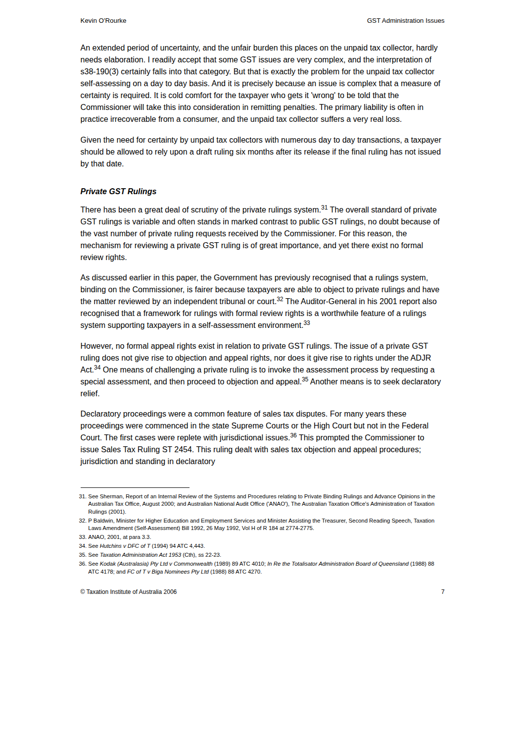Kevin O'Rourke GST Administration Issues
An extended period of uncertainty, and the unfair burden this places on the unpaid tax collector, hardly needs elaboration. I readily accept that some GST issues are very complex, and the interpretation of s38-190(3) certainly falls into that category. But that is exactly the problem for the unpaid tax collector self-assessing on a day to day basis. And it is precisely because an issue is complex that a measure of certainty is required. It is cold comfort for the taxpayer who gets it 'wrong' to be told that the Commissioner will take this into consideration in remitting penalties. The primary liability is often in practice irrecoverable from a consumer, and the unpaid tax collector suffers a very real loss.
Given the need for certainty by unpaid tax collectors with numerous day to day transactions, a taxpayer should be allowed to rely upon a draft ruling six months after its release if the final ruling has not issued by that date.
Private GST Rulings
There has been a great deal of scrutiny of the private rulings system.31 The overall standard of private GST rulings is variable and often stands in marked contrast to public GST rulings, no doubt because of the vast number of private ruling requests received by the Commissioner. For this reason, the mechanism for reviewing a private GST ruling is of great importance, and yet there exist no formal review rights.
As discussed earlier in this paper, the Government has previously recognised that a rulings system, binding on the Commissioner, is fairer because taxpayers are able to object to private rulings and have the matter reviewed by an independent tribunal or court.32 The Auditor-General in his 2001 report also recognised that a framework for rulings with formal review rights is a worthwhile feature of a rulings system supporting taxpayers in a self-assessment environment.33
However, no formal appeal rights exist in relation to private GST rulings. The issue of a private GST ruling does not give rise to objection and appeal rights, nor does it give rise to rights under the ADJR Act.34 One means of challenging a private ruling is to invoke the assessment process by requesting a special assessment, and then proceed to objection and appeal.35 Another means is to seek declaratory relief.
Declaratory proceedings were a common feature of sales tax disputes. For many years these proceedings were commenced in the state Supreme Courts or the High Court but not in the Federal Court. The first cases were replete with jurisdictional issues.36 This prompted the Commissioner to issue Sales Tax Ruling ST 2454. This ruling dealt with sales tax objection and appeal procedures; jurisdiction and standing in declaratory
See Sherman, Report of an Internal Review of the Systems and Procedures relating to Private Binding Rulings and Advance Opinions in the Australian Tax Office, August 2000; and Australian National Audit Office ('ANAO'), The Australian Taxation Office's Administration of Taxation Rulings (2001).
P Baldwin, Minister for Higher Education and Employment Services and Minister Assisting the Treasurer, Second Reading Speech, Taxation Laws Amendment (Self-Assessment) Bill 1992, 26 May 1992, Vol H of R 184 at 2774-2775.
ANAO, 2001, at para 3.3.
See Hutchins v DFC of T (1994) 94 ATC 4,443.
See Taxation Administration Act 1953 (Cth), ss 22-23.
See Kodak (Australasia) Pty Ltd v Commonwealth (1989) 89 ATC 4010; In Re the Totalisator Administration Board of Queensland (1988) 88 ATC 4178; and FC of T v Biga Nominees Pty Ltd (1988) 88 ATC 4270.
© Taxation Institute of Australia 2006 7